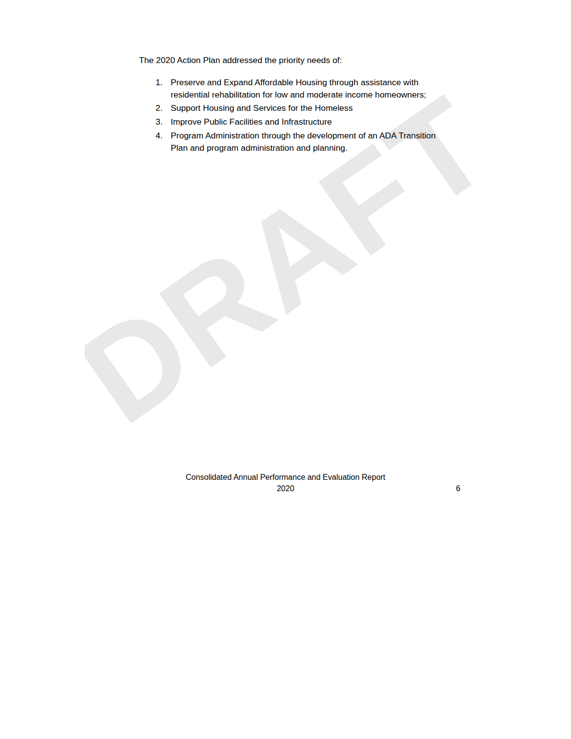DRAFT
The 2020 Action Plan addressed the priority needs of:
Preserve and Expand Affordable Housing through assistance with residential rehabilitation for low and moderate income homeowners;
Support Housing and Services for the Homeless
Improve Public Facilities and Infrastructure
Program Administration through the development of an ADA Transition Plan and program administration and planning.
Consolidated Annual Performance and Evaluation Report 2020
6